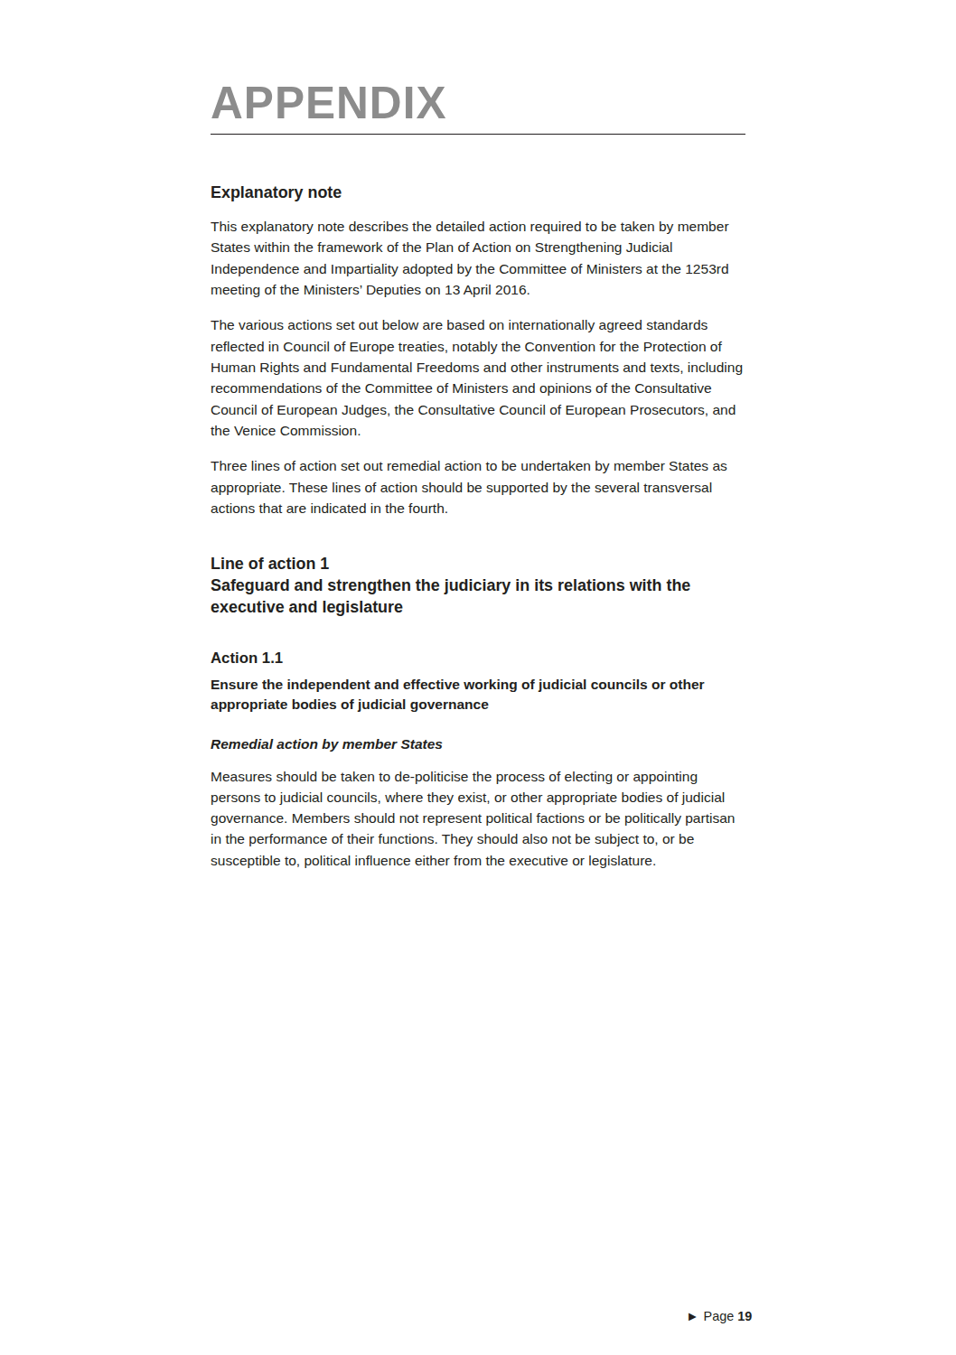APPENDIX
Explanatory note
This explanatory note describes the detailed action required to be taken by member States within the framework of the Plan of Action on Strengthening Judicial Independence and Impartiality adopted by the Committee of Ministers at the 1253rd meeting of the Ministers’ Deputies on 13 April 2016.
The various actions set out below are based on internationally agreed standards reflected in Council of Europe treaties, notably the Convention for the Protection of Human Rights and Fundamental Freedoms and other instruments and texts, including recommendations of the Committee of Ministers and opinions of the Consultative Council of European Judges, the Consultative Council of European Prosecutors, and the Venice Commission.
Three lines of action set out remedial action to be undertaken by member States as appropriate. These lines of action should be supported by the several transversal actions that are indicated in the fourth.
Line of action 1Safeguard and strengthen the judiciary in its relations with the executive and legislature
Action 1.1
Ensure the independent and effective working of judicial councils or other appropriate bodies of judicial governance
Remedial action by member States
Measures should be taken to de-politicise the process of electing or appointing persons to judicial councils, where they exist, or other appropriate bodies of judicial governance. Members should not represent political factions or be politically partisan in the performance of their functions. They should also not be subject to, or be susceptible to, political influence either from the executive or legislature.
►Page 19